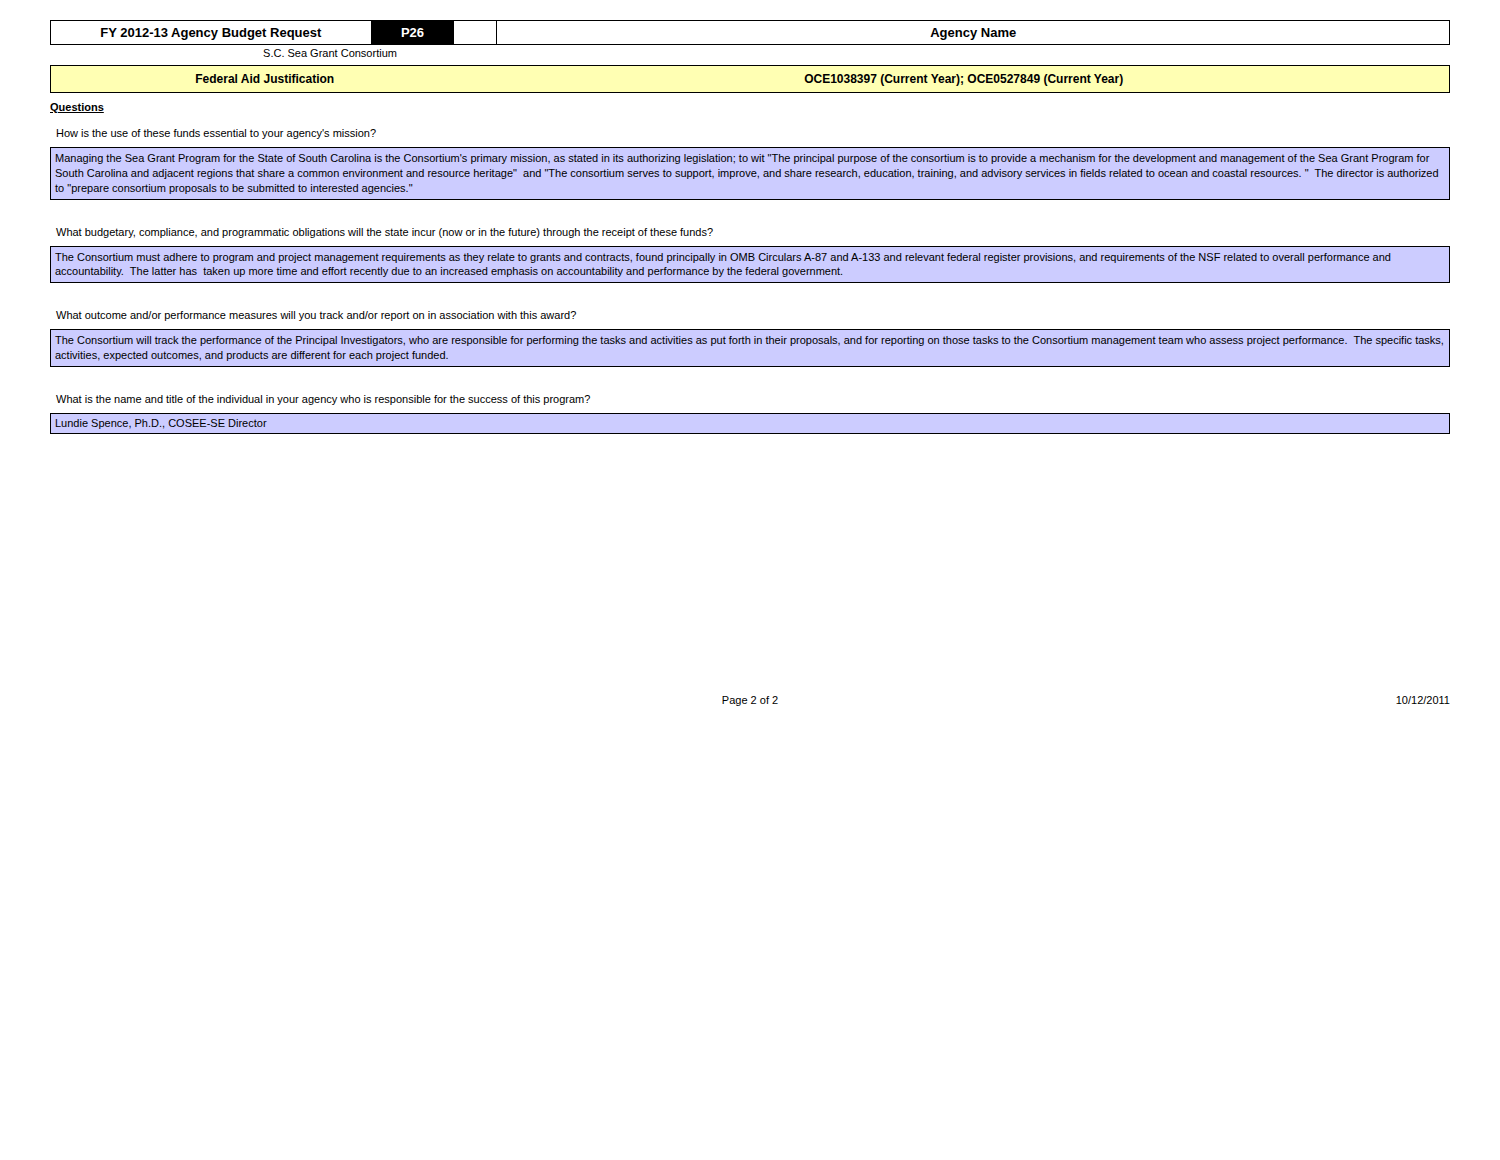FY 2012-13 Agency Budget Request
P26
Agency Name
S.C. Sea Grant Consortium
Federal Aid Justification
OCE1038397 (Current Year); OCE0527849 (Current Year)
Questions
How is the use of these funds essential to your agency's mission?
Managing the Sea Grant Program for the State of South Carolina is the Consortium's primary mission, as stated in its authorizing legislation; to wit "The principal purpose of the consortium is to provide a mechanism for the development and management of the Sea Grant Program for South Carolina and adjacent regions that share a common environment and resource heritage" and "The consortium serves to support, improve, and share research, education, training, and advisory services in fields related to ocean and coastal resources. " The director is authorized to "prepare consortium proposals to be submitted to interested agencies."
What budgetary, compliance, and programmatic obligations will the state incur (now or in the future) through the receipt of these funds?
The Consortium must adhere to program and project management requirements as they relate to grants and contracts, found principally in OMB Circulars A-87 and A-133 and relevant federal register provisions, and requirements of the NSF related to overall performance and accountability. The latter has taken up more time and effort recently due to an increased emphasis on accountability and performance by the federal government.
What outcome and/or performance measures will you track and/or report on in association with this award?
The Consortium will track the performance of the Principal Investigators, who are responsible for performing the tasks and activities as put forth in their proposals, and for reporting on those tasks to the Consortium management team who assess project performance. The specific tasks, activities, expected outcomes, and products are different for each project funded.
What is the name and title of the individual in your agency who is responsible for the success of this program?
Lundie Spence, Ph.D., COSEE-SE Director
Page 2 of 2
10/12/2011